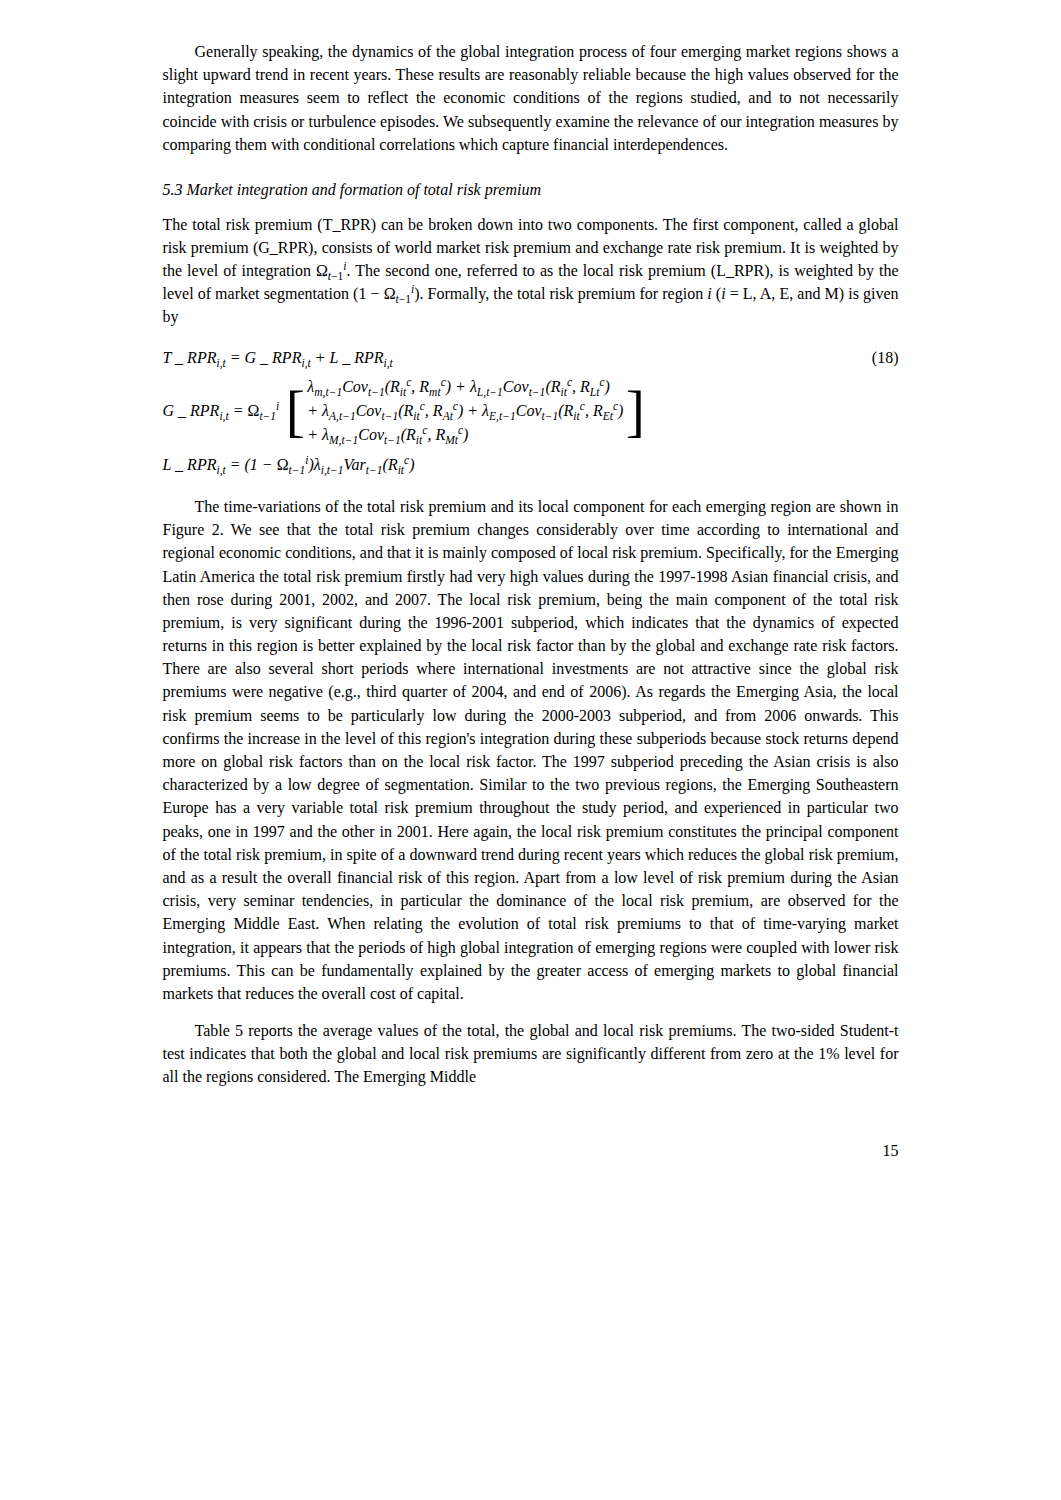Generally speaking, the dynamics of the global integration process of four emerging market regions shows a slight upward trend in recent years. These results are reasonably reliable because the high values observed for the integration measures seem to reflect the economic conditions of the regions studied, and to not necessarily coincide with crisis or turbulence episodes. We subsequently examine the relevance of our integration measures by comparing them with conditional correlations which capture financial interdependences.
5.3 Market integration and formation of total risk premium
The total risk premium (T_RPR) can be broken down into two components. The first component, called a global risk premium (G_RPR), consists of world market risk premium and exchange rate risk premium. It is weighted by the level of integration Ωt−1i. The second one, referred to as the local risk premium (L_RPR), is weighted by the level of market segmentation (1 − Ωt−1i). Formally, the total risk premium for region i (i = L, A, E, and M) is given by
T _ RPRi,t = G _ RPRi,t + L _ RPRi,t (18)
G _ RPRi,t = Ωt−1i [ λm,t−1Covt−1(Ritc, Rmtc) + λL,t−1Covt−1(Ritc, RLtc) + λA,t−1Covt−1(Ritc, RAtc) + λE,t−1Covt−1(Ritc, REtc) + λM,t−1Covt−1(Ritc, RMtc) ]
L _ RPRi,t = (1 − Ωt−1i)λi,t−1Vart−1(Ritc)
The time-variations of the total risk premium and its local component for each emerging region are shown in Figure 2. We see that the total risk premium changes considerably over time according to international and regional economic conditions, and that it is mainly composed of local risk premium. Specifically, for the Emerging Latin America the total risk premium firstly had very high values during the 1997-1998 Asian financial crisis, and then rose during 2001, 2002, and 2007. The local risk premium, being the main component of the total risk premium, is very significant during the 1996-2001 subperiod, which indicates that the dynamics of expected returns in this region is better explained by the local risk factor than by the global and exchange rate risk factors. There are also several short periods where international investments are not attractive since the global risk premiums were negative (e.g., third quarter of 2004, and end of 2006). As regards the Emerging Asia, the local risk premium seems to be particularly low during the 2000-2003 subperiod, and from 2006 onwards. This confirms the increase in the level of this region's integration during these subperiods because stock returns depend more on global risk factors than on the local risk factor. The 1997 subperiod preceding the Asian crisis is also characterized by a low degree of segmentation. Similar to the two previous regions, the Emerging Southeastern Europe has a very variable total risk premium throughout the study period, and experienced in particular two peaks, one in 1997 and the other in 2001. Here again, the local risk premium constitutes the principal component of the total risk premium, in spite of a downward trend during recent years which reduces the global risk premium, and as a result the overall financial risk of this region. Apart from a low level of risk premium during the Asian crisis, very seminar tendencies, in particular the dominance of the local risk premium, are observed for the Emerging Middle East. When relating the evolution of total risk premiums to that of time-varying market integration, it appears that the periods of high global integration of emerging regions were coupled with lower risk premiums. This can be fundamentally explained by the greater access of emerging markets to global financial markets that reduces the overall cost of capital.
Table 5 reports the average values of the total, the global and local risk premiums. The two-sided Student-t test indicates that both the global and local risk premiums are significantly different from zero at the 1% level for all the regions considered. The Emerging Middle
15